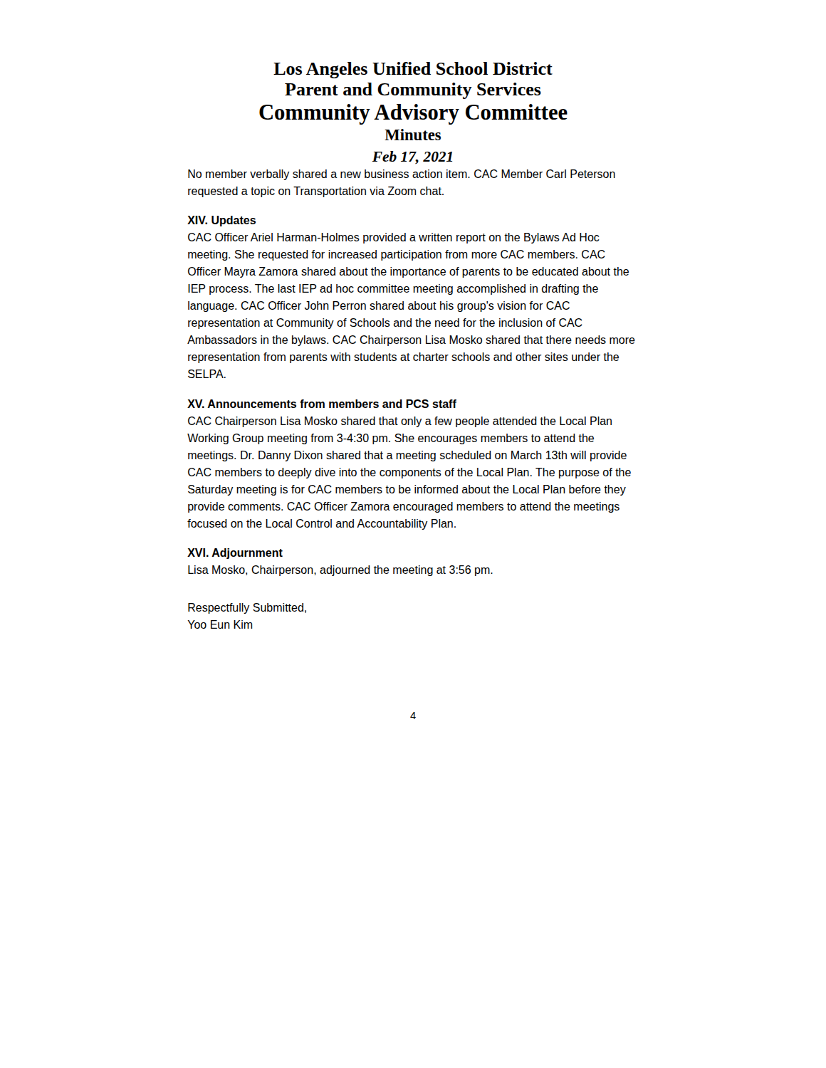Los Angeles Unified School District
Parent and Community Services
Community Advisory Committee
Minutes
Feb 17, 2021
No member verbally shared a new business action item. CAC Member Carl Peterson requested a topic on Transportation via Zoom chat.
XIV. Updates
CAC Officer Ariel Harman-Holmes provided a written report on the Bylaws Ad Hoc meeting. She requested for increased participation from more CAC members. CAC Officer Mayra Zamora shared about the importance of parents to be educated about the IEP process. The last IEP ad hoc committee meeting accomplished in drafting the language. CAC Officer John Perron shared about his group's vision for CAC representation at Community of Schools and the need for the inclusion of CAC Ambassadors in the bylaws. CAC Chairperson Lisa Mosko shared that there needs more representation from parents with students at charter schools and other sites under the SELPA.
XV. Announcements from members and PCS staff
CAC Chairperson Lisa Mosko shared that only a few people attended the Local Plan Working Group meeting from 3-4:30 pm. She encourages members to attend the meetings. Dr. Danny Dixon shared that a meeting scheduled on March 13th will provide CAC members to deeply dive into the components of the Local Plan. The purpose of the Saturday meeting is for CAC members to be informed about the Local Plan before they provide comments. CAC Officer Zamora encouraged members to attend the meetings focused on the Local Control and Accountability Plan.
XVI. Adjournment
Lisa Mosko, Chairperson, adjourned the meeting at 3:56 pm.
Respectfully Submitted,
Yoo Eun Kim
4